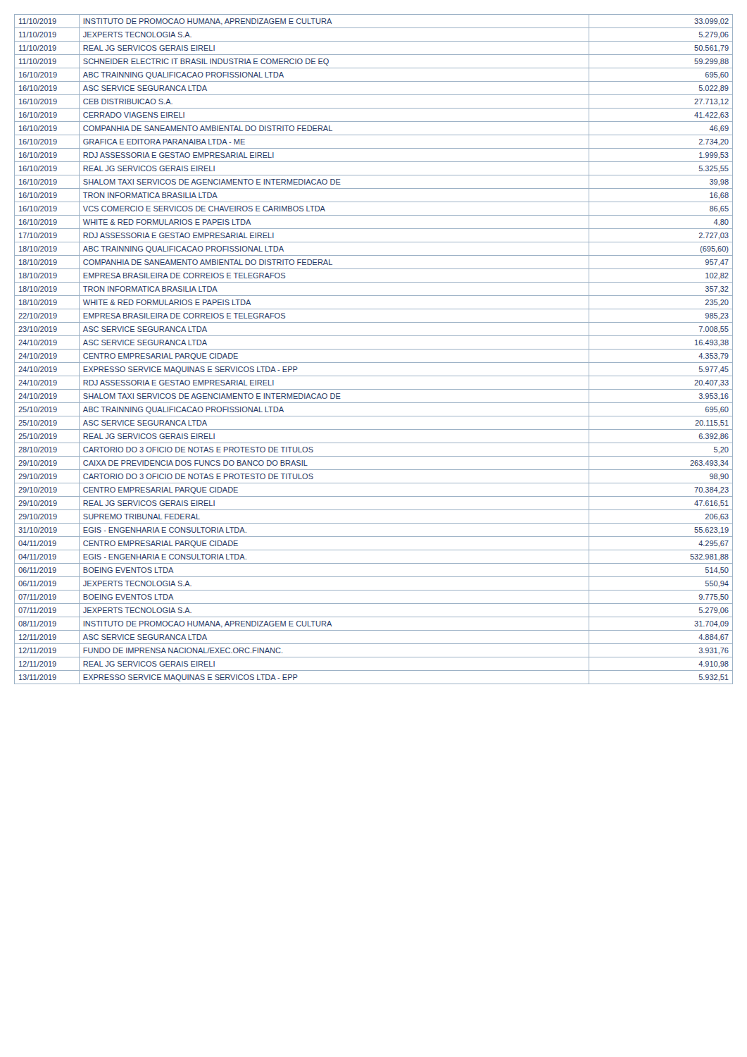| 11/10/2019 | INSTITUTO DE PROMOCAO HUMANA, APRENDIZAGEM E CULTURA | 33.099,02 |
| 11/10/2019 | JEXPERTS TECNOLOGIA S.A. | 5.279,06 |
| 11/10/2019 | REAL JG SERVICOS GERAIS EIRELI | 50.561,79 |
| 11/10/2019 | SCHNEIDER ELECTRIC IT BRASIL INDUSTRIA E COMERCIO DE EQ | 59.299,88 |
| 16/10/2019 | ABC TRAINNING QUALIFICACAO PROFISSIONAL LTDA | 695,60 |
| 16/10/2019 | ASC SERVICE SEGURANCA LTDA | 5.022,89 |
| 16/10/2019 | CEB DISTRIBUICAO S.A. | 27.713,12 |
| 16/10/2019 | CERRADO VIAGENS EIRELI | 41.422,63 |
| 16/10/2019 | COMPANHIA DE SANEAMENTO AMBIENTAL DO DISTRITO FEDERAL | 46,69 |
| 16/10/2019 | GRAFICA E EDITORA PARANAIBA LTDA - ME | 2.734,20 |
| 16/10/2019 | RDJ ASSESSORIA E GESTAO EMPRESARIAL EIRELI | 1.999,53 |
| 16/10/2019 | REAL JG SERVICOS GERAIS EIRELI | 5.325,55 |
| 16/10/2019 | SHALOM TAXI SERVICOS DE AGENCIAMENTO E INTERMEDIACAO DE | 39,98 |
| 16/10/2019 | TRON INFORMATICA BRASILIA LTDA | 16,68 |
| 16/10/2019 | VCS COMERCIO E SERVICOS DE CHAVEIROS E CARIMBOS LTDA | 86,65 |
| 16/10/2019 | WHITE & RED FORMULARIOS E PAPEIS LTDA | 4,80 |
| 17/10/2019 | RDJ ASSESSORIA E GESTAO EMPRESARIAL EIRELI | 2.727,03 |
| 18/10/2019 | ABC TRAINNING QUALIFICACAO PROFISSIONAL LTDA | (695,60) |
| 18/10/2019 | COMPANHIA DE SANEAMENTO AMBIENTAL DO DISTRITO FEDERAL | 957,47 |
| 18/10/2019 | EMPRESA BRASILEIRA DE CORREIOS E TELEGRAFOS | 102,82 |
| 18/10/2019 | TRON INFORMATICA BRASILIA LTDA | 357,32 |
| 18/10/2019 | WHITE & RED FORMULARIOS E PAPEIS LTDA | 235,20 |
| 22/10/2019 | EMPRESA BRASILEIRA DE CORREIOS E TELEGRAFOS | 985,23 |
| 23/10/2019 | ASC SERVICE SEGURANCA LTDA | 7.008,55 |
| 24/10/2019 | ASC SERVICE SEGURANCA LTDA | 16.493,38 |
| 24/10/2019 | CENTRO EMPRESARIAL PARQUE CIDADE | 4.353,79 |
| 24/10/2019 | EXPRESSO SERVICE MAQUINAS E SERVICOS LTDA - EPP | 5.977,45 |
| 24/10/2019 | RDJ ASSESSORIA E GESTAO EMPRESARIAL EIRELI | 20.407,33 |
| 24/10/2019 | SHALOM TAXI SERVICOS DE AGENCIAMENTO E INTERMEDIACAO DE | 3.953,16 |
| 25/10/2019 | ABC TRAINNING QUALIFICACAO PROFISSIONAL LTDA | 695,60 |
| 25/10/2019 | ASC SERVICE SEGURANCA LTDA | 20.115,51 |
| 25/10/2019 | REAL JG SERVICOS GERAIS EIRELI | 6.392,86 |
| 28/10/2019 | CARTORIO DO 3 OFICIO DE NOTAS E PROTESTO DE TITULOS | 5,20 |
| 29/10/2019 | CAIXA DE PREVIDENCIA DOS FUNCS DO BANCO DO BRASIL | 263.493,34 |
| 29/10/2019 | CARTORIO DO 3 OFICIO DE NOTAS E PROTESTO DE TITULOS | 98,90 |
| 29/10/2019 | CENTRO EMPRESARIAL PARQUE CIDADE | 70.384,23 |
| 29/10/2019 | REAL JG SERVICOS GERAIS EIRELI | 47.616,51 |
| 29/10/2019 | SUPREMO TRIBUNAL FEDERAL | 206,63 |
| 31/10/2019 | EGIS - ENGENHARIA E CONSULTORIA LTDA. | 55.623,19 |
| 04/11/2019 | CENTRO EMPRESARIAL PARQUE CIDADE | 4.295,67 |
| 04/11/2019 | EGIS - ENGENHARIA E CONSULTORIA LTDA. | 532.981,88 |
| 06/11/2019 | BOEING EVENTOS LTDA | 514,50 |
| 06/11/2019 | JEXPERTS TECNOLOGIA S.A. | 550,94 |
| 07/11/2019 | BOEING EVENTOS LTDA | 9.775,50 |
| 07/11/2019 | JEXPERTS TECNOLOGIA S.A. | 5.279,06 |
| 08/11/2019 | INSTITUTO DE PROMOCAO HUMANA, APRENDIZAGEM E CULTURA | 31.704,09 |
| 12/11/2019 | ASC SERVICE SEGURANCA LTDA | 4.884,67 |
| 12/11/2019 | FUNDO DE IMPRENSA NACIONAL/EXEC.ORC.FINANC. | 3.931,76 |
| 12/11/2019 | REAL JG SERVICOS GERAIS EIRELI | 4.910,98 |
| 13/11/2019 | EXPRESSO SERVICE MAQUINAS E SERVICOS LTDA - EPP | 5.932,51 |